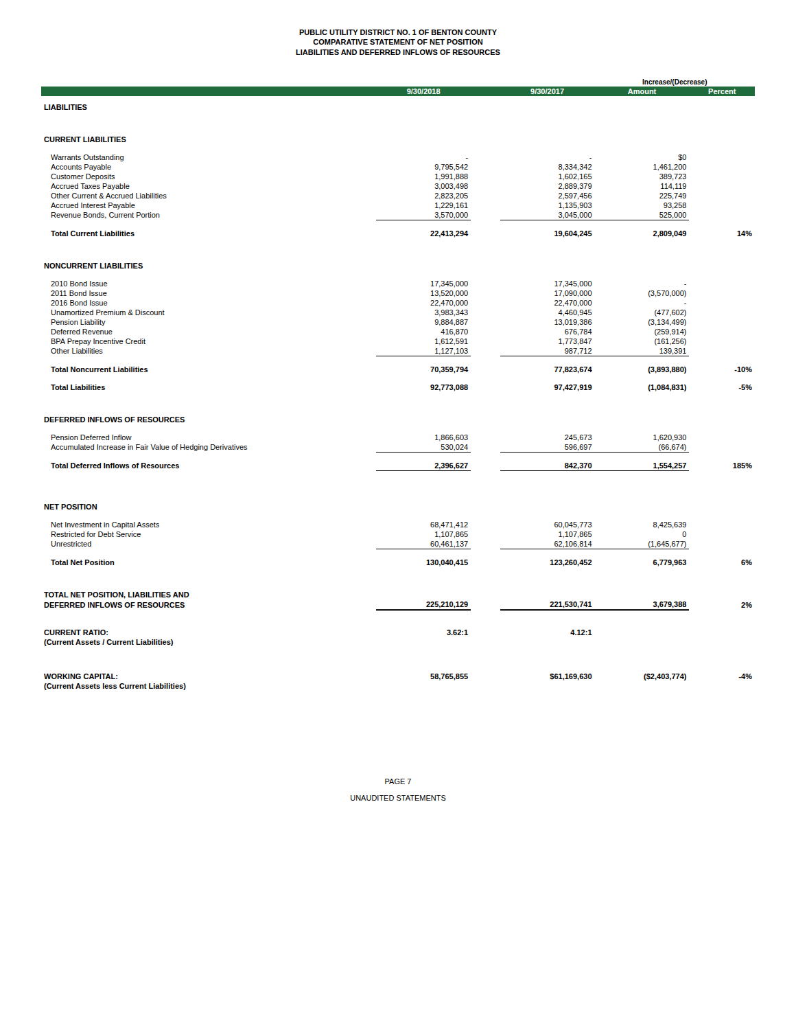PUBLIC UTILITY DISTRICT NO. 1 OF BENTON COUNTY
COMPARATIVE STATEMENT OF NET POSITION
LIABILITIES AND DEFERRED INFLOWS OF RESOURCES
| | | | | Increase/(Decrease) |
| | 9/30/2018 | | 9/30/2017 | Amount | Percent |
| LIABILITIES | | | | | |
| CURRENT LIABILITIES | | | | | |
| Warrants Outstanding | - | | - | $0 | |
| Accounts Payable | 9,795,542 | | 8,334,342 | 1,461,200 | |
| Customer Deposits | 1,991,888 | | 1,602,165 | 389,723 | |
| Accrued Taxes Payable | 3,003,498 | | 2,889,379 | 114,119 | |
| Other Current & Accrued Liabilities | 2,823,205 | | 2,597,456 | 225,749 | |
| Accrued Interest Payable | 1,229,161 | | 1,135,903 | 93,258 | |
| Revenue Bonds, Current Portion | 3,570,000 | | 3,045,000 | 525,000 | |
| Total Current Liabilities | 22,413,294 | | 19,604,245 | 2,809,049 | 14% |
| NONCURRENT LIABILITIES | | | | | |
| 2010 Bond Issue | 17,345,000 | | 17,345,000 | - | |
| 2011 Bond Issue | 13,520,000 | | 17,090,000 | (3,570,000) | |
| 2016 Bond Issue | 22,470,000 | | 22,470,000 | - | |
| Unamortized Premium & Discount | 3,983,343 | | 4,460,945 | (477,602) | |
| Pension Liability | 9,884,887 | | 13,019,386 | (3,134,499) | |
| Deferred Revenue | 416,870 | | 676,784 | (259,914) | |
| BPA Prepay Incentive Credit | 1,612,591 | | 1,773,847 | (161,256) | |
| Other Liabilities | 1,127,103 | | 987,712 | 139,391 | |
| Total Noncurrent Liabilities | 70,359,794 | | 77,823,674 | (3,893,880) | -10% |
| Total Liabilities | 92,773,088 | | 97,427,919 | (1,084,831) | -5% |
| DEFERRED INFLOWS OF RESOURCES | | | | | |
| Pension Deferred Inflow | 1,866,603 | | 245,673 | 1,620,930 | |
| Accumulated Increase in Fair Value of Hedging Derivatives | 530,024 | | 596,697 | (66,674) | |
| Total Deferred Inflows of Resources | 2,396,627 | | 842,370 | 1,554,257 | 185% |
| NET POSITION | | | | | |
| Net Investment in Capital Assets | 68,471,412 | | 60,045,773 | 8,425,639 | |
| Restricted for Debt Service | 1,107,865 | | 1,107,865 | 0 | |
| Unrestricted | 60,461,137 | | 62,106,814 | (1,645,677) | |
| Total Net Position | 130,040,415 | | 123,260,452 | 6,779,963 | 6% |
| TOTAL NET POSITION, LIABILITIES AND | | | | | |
| DEFERRED INFLOWS OF RESOURCES | 225,210,129 | | 221,530,741 | 3,679,388 | 2% |
| CURRENT RATIO: | 3.62:1 | | 4.12:1 | | |
| (Current Assets / Current Liabilities) | | | | | |
| WORKING CAPITAL: | 58,765,855 | | $61,169,630 | ($2,403,774) | -4% |
| (Current Assets less Current Liabilities) | | | | | |
PAGE 7
UNAUDITED STATEMENTS